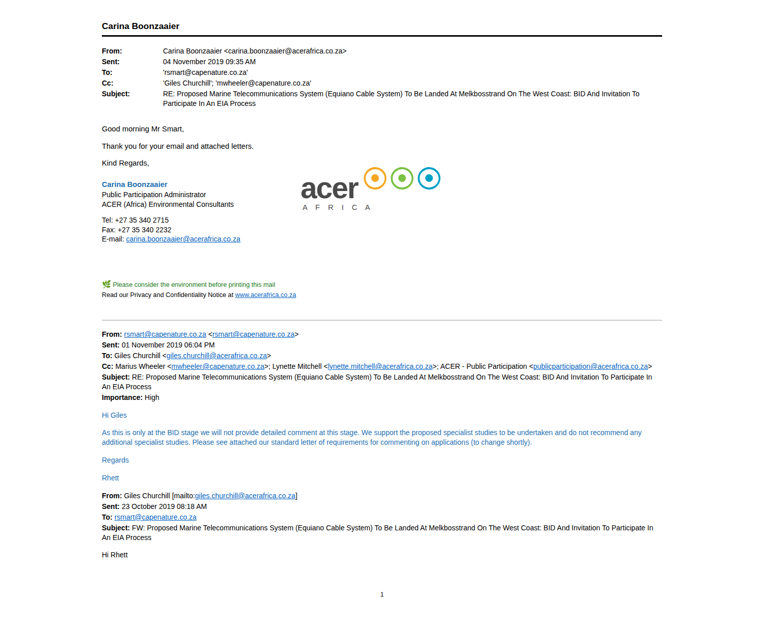Carina Boonzaaier
| From: | Carina Boonzaaier <carina.boonzaaier@acerafrica.co.za> |
| Sent: | 04 November 2019 09:35 AM |
| To: | 'rsmart@capenature.co.za' |
| Cc: | 'Giles Churchill'; 'mwheeler@capenature.co.za' |
| Subject: | RE: Proposed Marine Telecommunications System (Equiano Cable System) To Be Landed At Melkbosstrand On The West Coast: BID And Invitation To Participate In An EIA Process |
Good morning Mr Smart,
Thank you for your email and attached letters.
Kind Regards,
Carina Boonzaaier
Public Participation Administrator
ACER (Africa) Environmental Consultants
Tel: +27 35 340 2715
Fax: +27 35 340 2232
E-mail: carina.boonzaaier@acerafrica.co.za
⦿⦿⦿
acer
A F R I C A
🌿 Please consider the environment before printing this mail
Read our Privacy and Confidentiality Notice at www.acerafrica.co.za
From: rsmart@capenature.co.za <rsmart@capenature.co.za>
Sent: 01 November 2019 06:04 PM
To: Giles Churchill <giles.churchill@acerafrica.co.za>
Cc: Marius Wheeler <mwheeler@capenature.co.za>; Lynette Mitchell <lynette.mitchell@acerafrica.co.za>; ACER - Public Participation <publicparticipation@acerafrica.co.za>
Subject: RE: Proposed Marine Telecommunications System (Equiano Cable System) To Be Landed At Melkbosstrand On The West Coast: BID And Invitation To Participate In An EIA Process
Importance: High
Hi Giles
As this is only at the BID stage we will not provide detailed comment at this stage. We support the proposed specialist studies to be undertaken and do not recommend any additional specialist studies. Please see attached our standard letter of requirements for commenting on applications (to change shortly).
Regards
Rhett
From: Giles Churchill [mailto:giles.churchill@acerafrica.co.za]
Sent: 23 October 2019 08:18 AM
To: rsmart@capenature.co.za
Subject: FW: Proposed Marine Telecommunications System (Equiano Cable System) To Be Landed At Melkbosstrand On The West Coast: BID And Invitation To Participate In An EIA Process
Hi Rhett
1